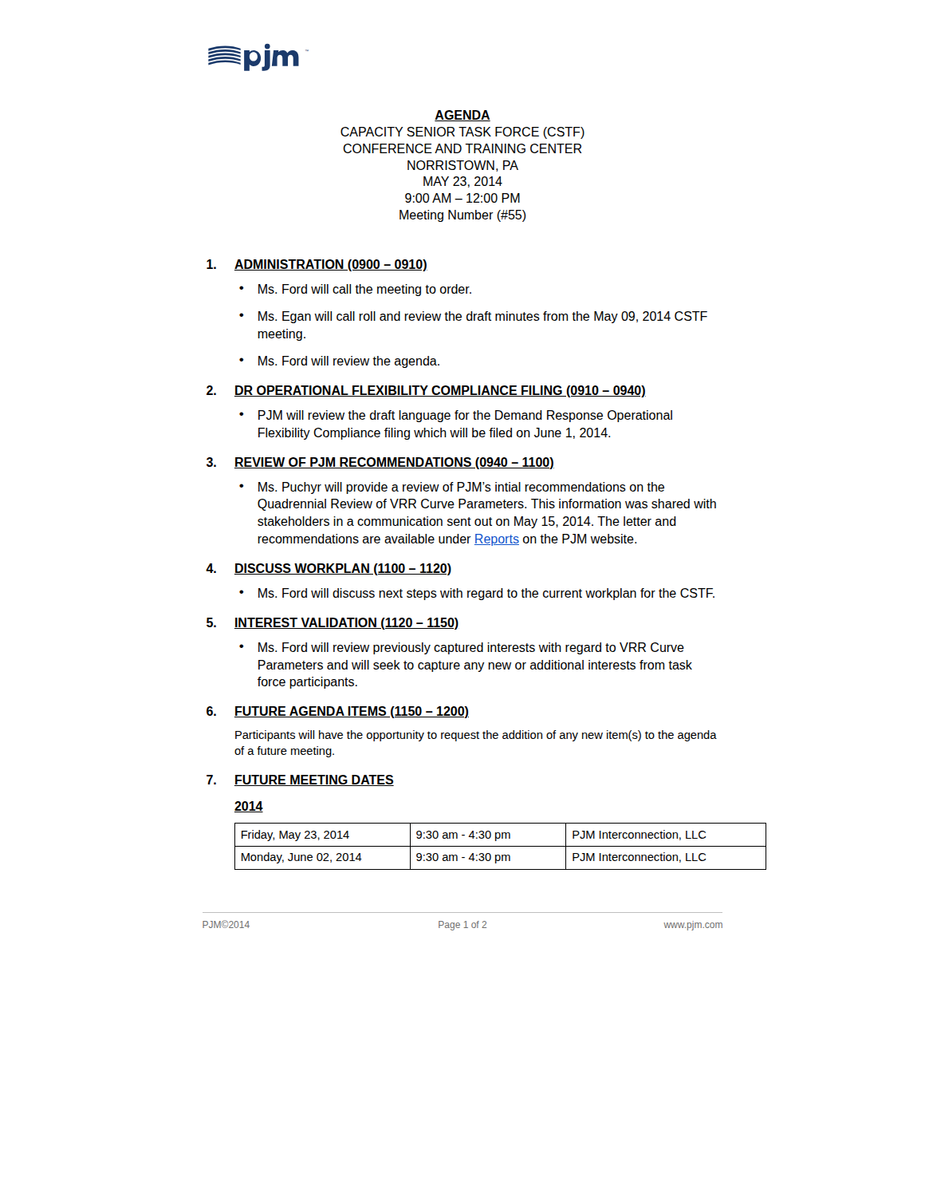™
AGENDA
CAPACITY SENIOR TASK FORCE (CSTF)
CONFERENCE AND TRAINING CENTER
NORRISTOWN, PA
MAY 23, 2014
9:00 AM – 12:00 PM
Meeting Number (#55)
Administration (0900 – 0910)
Ms. Ford will call the meeting to order.
Ms. Egan will call roll and review the draft minutes from the May 09, 2014 CSTF meeting.
Ms. Ford will review the agenda.
DR Operational Flexibility Compliance Filing (0910 – 0940)
PJM will review the draft language for the Demand Response Operational Flexibility Compliance filing which will be filed on June 1, 2014.
Review of PJM Recommendations (0940 – 1100)
Ms. Puchyr will provide a review of PJM’s intial recommendations on the Quadrennial Review of VRR Curve Parameters. This information was shared with stakeholders in a communication sent out on May 15, 2014. The letter and recommendations are available under Reports on the PJM website.
Discuss Workplan (1100 – 1120)
Ms. Ford will discuss next steps with regard to the current workplan for the CSTF.
Interest Validation (1120 – 1150)
Ms. Ford will review previously captured interests with regard to VRR Curve Parameters and will seek to capture any new or additional interests from task force participants.
Future Agenda Items (1150 – 1200)
Participants will have the opportunity to request the addition of any new item(s) to the agenda of a future meeting.
Future Meeting Dates
2014
| Friday, May 23, 2014 | 9:30 am - 4:30 pm | PJM Interconnection, LLC |
| Monday, June 02, 2014 | 9:30 am - 4:30 pm | PJM Interconnection, LLC |
PJM©2014
Page 1 of 2
www.pjm.com